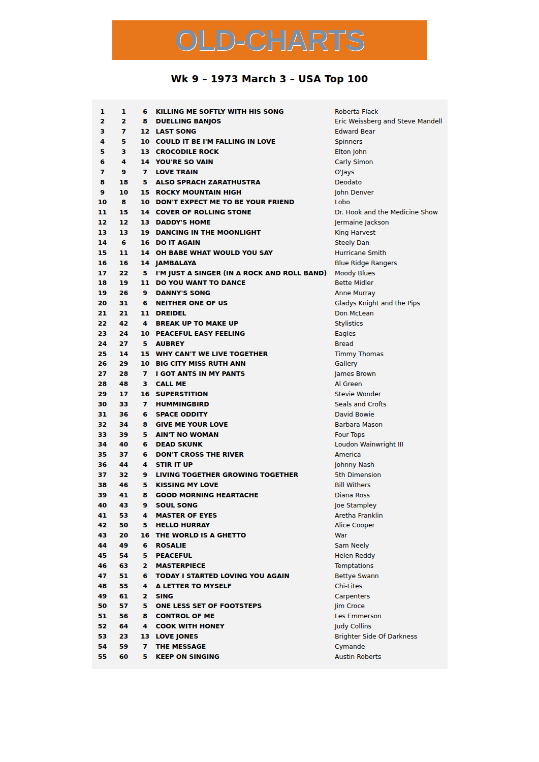OLD-CHARTS
Wk 9 – 1973 March 3 – USA Top 100
| 1 | 1 | 6 | KILLING ME SOFTLY WITH HIS SONG | Roberta Flack |
| 2 | 2 | 8 | DUELLING BANJOS | Eric Weissberg and Steve Mandell |
| 3 | 7 | 12 | LAST SONG | Edward Bear |
| 4 | 5 | 10 | COULD IT BE I'M FALLING IN LOVE | Spinners |
| 5 | 3 | 13 | CROCODILE ROCK | Elton John |
| 6 | 4 | 14 | YOU'RE SO VAIN | Carly Simon |
| 7 | 9 | 7 | LOVE TRAIN | O'Jays |
| 8 | 18 | 5 | ALSO SPRACH ZARATHUSTRA | Deodato |
| 9 | 10 | 15 | ROCKY MOUNTAIN HIGH | John Denver |
| 10 | 8 | 10 | DON'T EXPECT ME TO BE YOUR FRIEND | Lobo |
| 11 | 15 | 14 | COVER OF ROLLING STONE | Dr. Hook and the Medicine Show |
| 12 | 12 | 13 | DADDY'S HOME | Jermaine Jackson |
| 13 | 13 | 19 | DANCING IN THE MOONLIGHT | King Harvest |
| 14 | 6 | 16 | DO IT AGAIN | Steely Dan |
| 15 | 11 | 14 | OH BABE WHAT WOULD YOU SAY | Hurricane Smith |
| 16 | 16 | 14 | JAMBALAYA | Blue Ridge Rangers |
| 17 | 22 | 5 | I'M JUST A SINGER (IN A ROCK AND ROLL BAND) | Moody Blues |
| 18 | 19 | 11 | DO YOU WANT TO DANCE | Bette Midler |
| 19 | 26 | 9 | DANNY'S SONG | Anne Murray |
| 20 | 31 | 6 | NEITHER ONE OF US | Gladys Knight and the Pips |
| 21 | 21 | 11 | DREIDEL | Don McLean |
| 22 | 42 | 4 | BREAK UP TO MAKE UP | Stylistics |
| 23 | 24 | 10 | PEACEFUL EASY FEELING | Eagles |
| 24 | 27 | 5 | AUBREY | Bread |
| 25 | 14 | 15 | WHY CAN'T WE LIVE TOGETHER | Timmy Thomas |
| 26 | 29 | 10 | BIG CITY MISS RUTH ANN | Gallery |
| 27 | 28 | 7 | I GOT ANTS IN MY PANTS | James Brown |
| 28 | 48 | 3 | CALL ME | Al Green |
| 29 | 17 | 16 | SUPERSTITION | Stevie Wonder |
| 30 | 33 | 7 | HUMMINGBIRD | Seals and Crofts |
| 31 | 36 | 6 | SPACE ODDITY | David Bowie |
| 32 | 34 | 8 | GIVE ME YOUR LOVE | Barbara Mason |
| 33 | 39 | 5 | AIN'T NO WOMAN | Four Tops |
| 34 | 40 | 6 | DEAD SKUNK | Loudon Wainwright III |
| 35 | 37 | 6 | DON'T CROSS THE RIVER | America |
| 36 | 44 | 4 | STIR IT UP | Johnny Nash |
| 37 | 32 | 9 | LIVING TOGETHER GROWING TOGETHER | 5th Dimension |
| 38 | 46 | 5 | KISSING MY LOVE | Bill Withers |
| 39 | 41 | 8 | GOOD MORNING HEARTACHE | Diana Ross |
| 40 | 43 | 9 | SOUL SONG | Joe Stampley |
| 41 | 53 | 4 | MASTER OF EYES | Aretha Franklin |
| 42 | 50 | 5 | HELLO HURRAY | Alice Cooper |
| 43 | 20 | 16 | THE WORLD IS A GHETTO | War |
| 44 | 49 | 6 | ROSALIE | Sam Neely |
| 45 | 54 | 5 | PEACEFUL | Helen Reddy |
| 46 | 63 | 2 | MASTERPIECE | Temptations |
| 47 | 51 | 6 | TODAY I STARTED LOVING YOU AGAIN | Bettye Swann |
| 48 | 55 | 4 | A LETTER TO MYSELF | Chi-Lites |
| 49 | 61 | 2 | SING | Carpenters |
| 50 | 57 | 5 | ONE LESS SET OF FOOTSTEPS | Jim Croce |
| 51 | 56 | 8 | CONTROL OF ME | Les Emmerson |
| 52 | 64 | 4 | COOK WITH HONEY | Judy Collins |
| 53 | 23 | 13 | LOVE JONES | Brighter Side Of Darkness |
| 54 | 59 | 7 | THE MESSAGE | Cymande |
| 55 | 60 | 5 | KEEP ON SINGING | Austin Roberts |